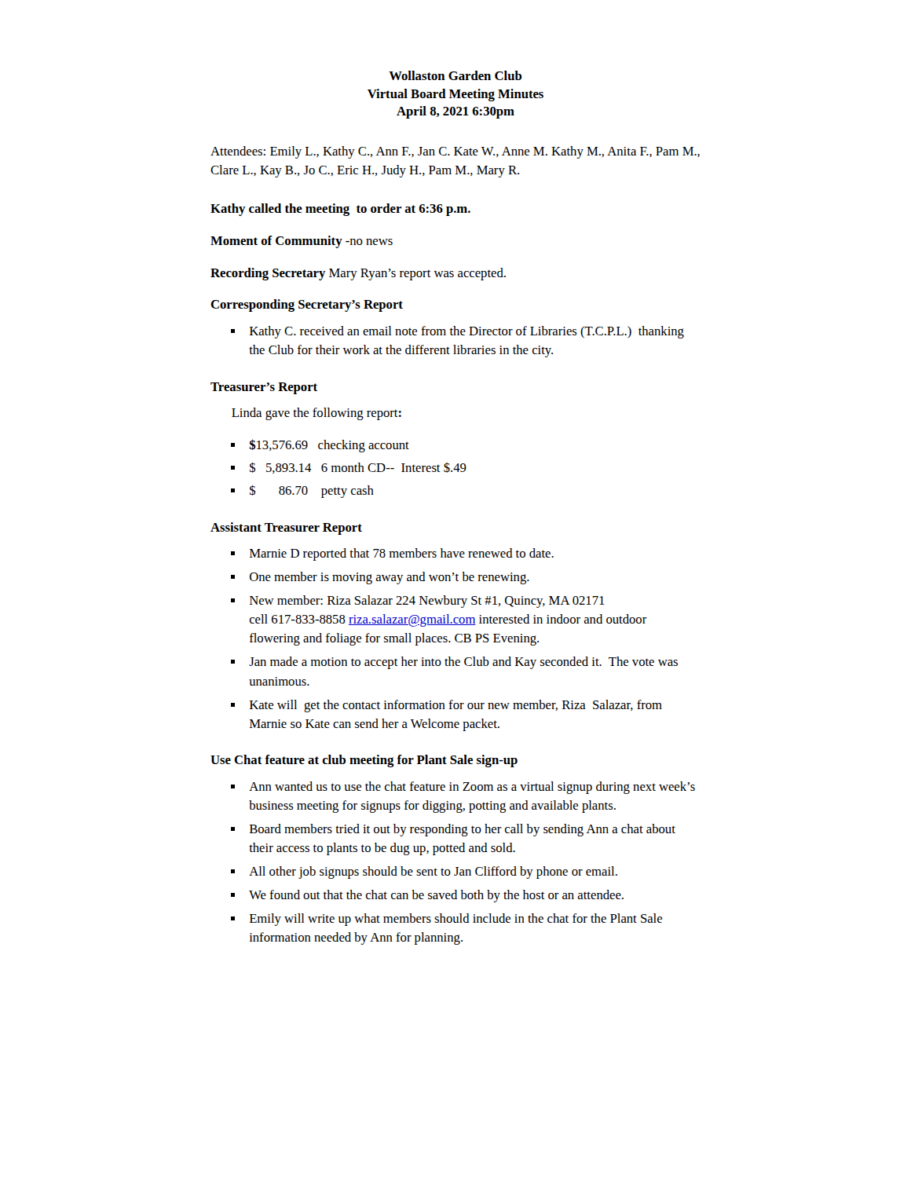Wollaston Garden Club Virtual Board Meeting Minutes April 8, 2021 6:30pm
Attendees: Emily L., Kathy C., Ann F., Jan C. Kate W., Anne M. Kathy M., Anita F., Pam M., Clare L., Kay B., Jo C., Eric H., Judy H., Pam M., Mary R.
Kathy called the meeting to order at 6:36 p.m.
Moment of Community -no news
Recording Secretary Mary Ryan’s report was accepted.
Corresponding Secretary’s Report
Kathy C. received an email note from the Director of Libraries (T.C.P.L.) thanking the Club for their work at the different libraries in the city.
Treasurer’s Report
Linda gave the following report:
$13,576.69 checking account
$ 5,893.14 6 month CD-- Interest $.49
$ 86.70 petty cash
Assistant Treasurer Report
Marnie D reported that 78 members have renewed to date.
One member is moving away and won’t be renewing.
New member: Riza Salazar 224 Newbury St #1, Quincy, MA 02171
cell 617-833-8858 riza.salazar@gmail.com interested in indoor and outdoor flowering and foliage for small places. CB PS Evening.
Jan made a motion to accept her into the Club and Kay seconded it. The vote was unanimous.
Kate will get the contact information for our new member, Riza Salazar, from Marnie so Kate can send her a Welcome packet.
Use Chat feature at club meeting for Plant Sale sign-up
Ann wanted us to use the chat feature in Zoom as a virtual signup during next week’s business meeting for signups for digging, potting and available plants.
Board members tried it out by responding to her call by sending Ann a chat about their access to plants to be dug up, potted and sold.
All other job signups should be sent to Jan Clifford by phone or email.
We found out that the chat can be saved both by the host or an attendee.
Emily will write up what members should include in the chat for the Plant Sale information needed by Ann for planning.